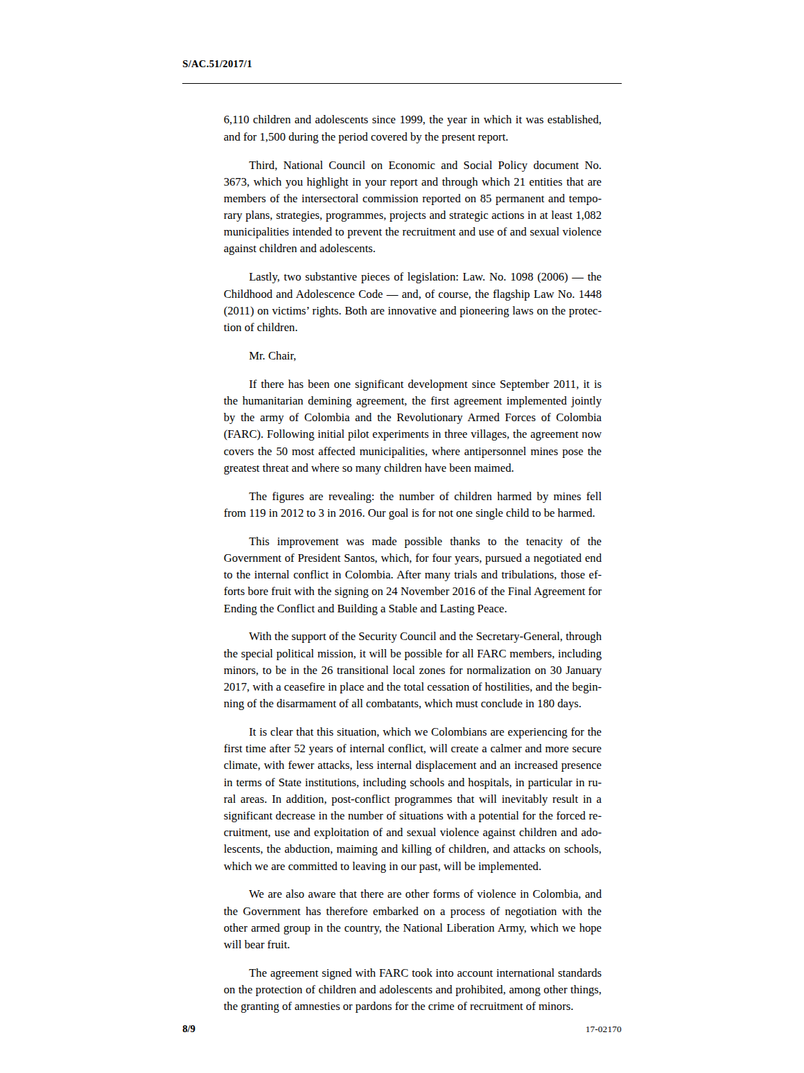S/AC.51/2017/1
6,110 children and adolescents since 1999, the year in which it was established, and for 1,500 during the period covered by the present report.
Third, National Council on Economic and Social Policy document No. 3673, which you highlight in your report and through which 21 entities that are members of the intersectoral commission reported on 85 permanent and temporary plans, strategies, programmes, projects and strategic actions in at least 1,082 municipalities intended to prevent the recruitment and use of and sexual violence against children and adolescents.
Lastly, two substantive pieces of legislation: Law. No. 1098 (2006) — the Childhood and Adolescence Code — and, of course, the flagship Law No. 1448 (2011) on victims’ rights. Both are innovative and pioneering laws on the protection of children.
Mr. Chair,
If there has been one significant development since September 2011, it is the humanitarian demining agreement, the first agreement implemented jointly by the army of Colombia and the Revolutionary Armed Forces of Colombia (FARC). Following initial pilot experiments in three villages, the agreement now covers the 50 most affected municipalities, where antipersonnel mines pose the greatest threat and where so many children have been maimed.
The figures are revealing: the number of children harmed by mines fell from 119 in 2012 to 3 in 2016. Our goal is for not one single child to be harmed.
This improvement was made possible thanks to the tenacity of the Government of President Santos, which, for four years, pursued a negotiated end to the internal conflict in Colombia. After many trials and tribulations, those efforts bore fruit with the signing on 24 November 2016 of the Final Agreement for Ending the Conflict and Building a Stable and Lasting Peace.
With the support of the Security Council and the Secretary-General, through the special political mission, it will be possible for all FARC members, including minors, to be in the 26 transitional local zones for normalization on 30 January 2017, with a ceasefire in place and the total cessation of hostilities, and the beginning of the disarmament of all combatants, which must conclude in 180 days.
It is clear that this situation, which we Colombians are experiencing for the first time after 52 years of internal conflict, will create a calmer and more secure climate, with fewer attacks, less internal displacement and an increased presence in terms of State institutions, including schools and hospitals, in particular in rural areas. In addition, post-conflict programmes that will inevitably result in a significant decrease in the number of situations with a potential for the forced recruitment, use and exploitation of and sexual violence against children and adolescents, the abduction, maiming and killing of children, and attacks on schools, which we are committed to leaving in our past, will be implemented.
We are also aware that there are other forms of violence in Colombia, and the Government has therefore embarked on a process of negotiation with the other armed group in the country, the National Liberation Army, which we hope will bear fruit.
The agreement signed with FARC took into account international standards on the protection of children and adolescents and prohibited, among other things, the granting of amnesties or pardons for the crime of recruitment of minors.
8/9 17-02170